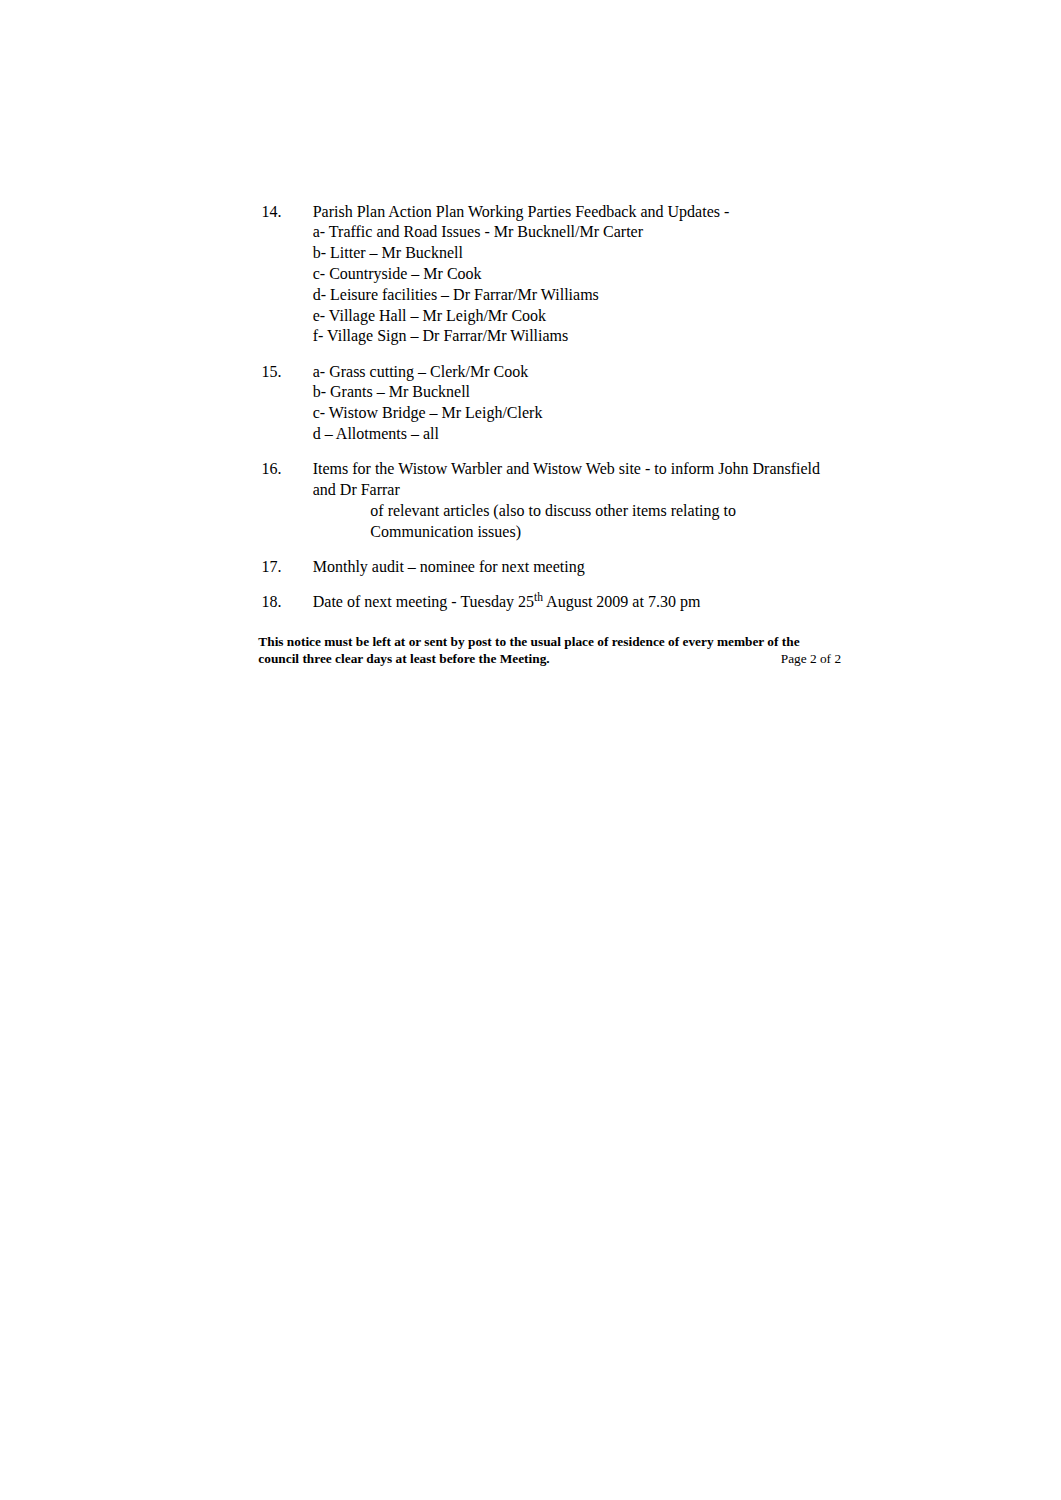14.
Parish Plan Action Plan Working Parties Feedback and Updates -
a- Traffic and Road Issues - Mr Bucknell/Mr Carter
b- Litter – Mr Bucknell
c- Countryside – Mr Cook
d- Leisure facilities – Dr Farrar/Mr Williams
e- Village Hall – Mr Leigh/Mr Cook
f- Village Sign – Dr Farrar/Mr Williams
15.
a- Grass cutting – Clerk/Mr Cook
b- Grants – Mr Bucknell
c- Wistow Bridge – Mr Leigh/Clerk
d – Allotments – all
16.
Items for the Wistow Warbler and Wistow Web site - to inform John Dransfield and Dr Farrar of relevant articles (also to discuss other items relating to Communication issues)
17.
Monthly audit – nominee for next meeting
18.
Date of next meeting - Tuesday 25th August 2009 at 7.30 pm
This notice must be left at or sent by post to the usual place of residence of every member of the council three clear days at least before the Meeting. Page 2 of 2